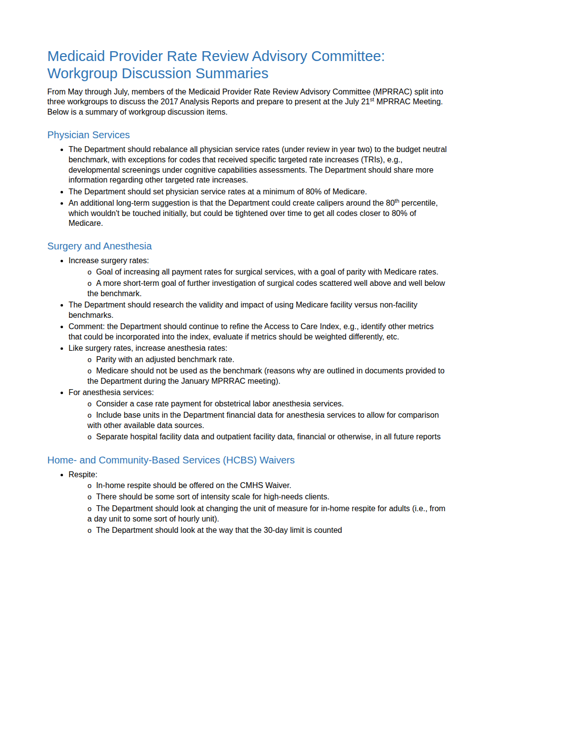Medicaid Provider Rate Review Advisory Committee: Workgroup Discussion Summaries
From May through July, members of the Medicaid Provider Rate Review Advisory Committee (MPRRAC) split into three workgroups to discuss the 2017 Analysis Reports and prepare to present at the July 21st MPRRAC Meeting. Below is a summary of workgroup discussion items.
Physician Services
The Department should rebalance all physician service rates (under review in year two) to the budget neutral benchmark, with exceptions for codes that received specific targeted rate increases (TRIs), e.g., developmental screenings under cognitive capabilities assessments. The Department should share more information regarding other targeted rate increases.
The Department should set physician service rates at a minimum of 80% of Medicare.
An additional long-term suggestion is that the Department could create calipers around the 80th percentile, which wouldn't be touched initially, but could be tightened over time to get all codes closer to 80% of Medicare.
Surgery and Anesthesia
Increase surgery rates:
Goal of increasing all payment rates for surgical services, with a goal of parity with Medicare rates.
A more short-term goal of further investigation of surgical codes scattered well above and well below the benchmark.
The Department should research the validity and impact of using Medicare facility versus non-facility benchmarks.
Comment: the Department should continue to refine the Access to Care Index, e.g., identify other metrics that could be incorporated into the index, evaluate if metrics should be weighted differently, etc.
Like surgery rates, increase anesthesia rates:
Parity with an adjusted benchmark rate.
Medicare should not be used as the benchmark (reasons why are outlined in documents provided to the Department during the January MPRRAC meeting).
For anesthesia services:
Consider a case rate payment for obstetrical labor anesthesia services.
Include base units in the Department financial data for anesthesia services to allow for comparison with other available data sources.
Separate hospital facility data and outpatient facility data, financial or otherwise, in all future reports
Home- and Community-Based Services (HCBS) Waivers
Respite:
In-home respite should be offered on the CMHS Waiver.
There should be some sort of intensity scale for high-needs clients.
The Department should look at changing the unit of measure for in-home respite for adults (i.e., from a day unit to some sort of hourly unit).
The Department should look at the way that the 30-day limit is counted